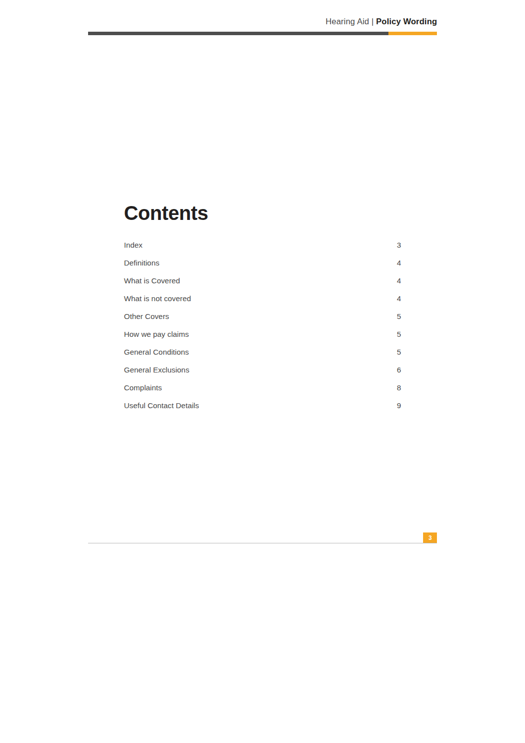Hearing Aid | Policy Wording
Contents
| Index | 3 |
| Definitions | 4 |
| What is Covered | 4 |
| What is not covered | 4 |
| Other Covers | 5 |
| How we pay claims | 5 |
| General Conditions | 5 |
| General Exclusions | 6 |
| Complaints | 8 |
| Useful Contact Details | 9 |
3